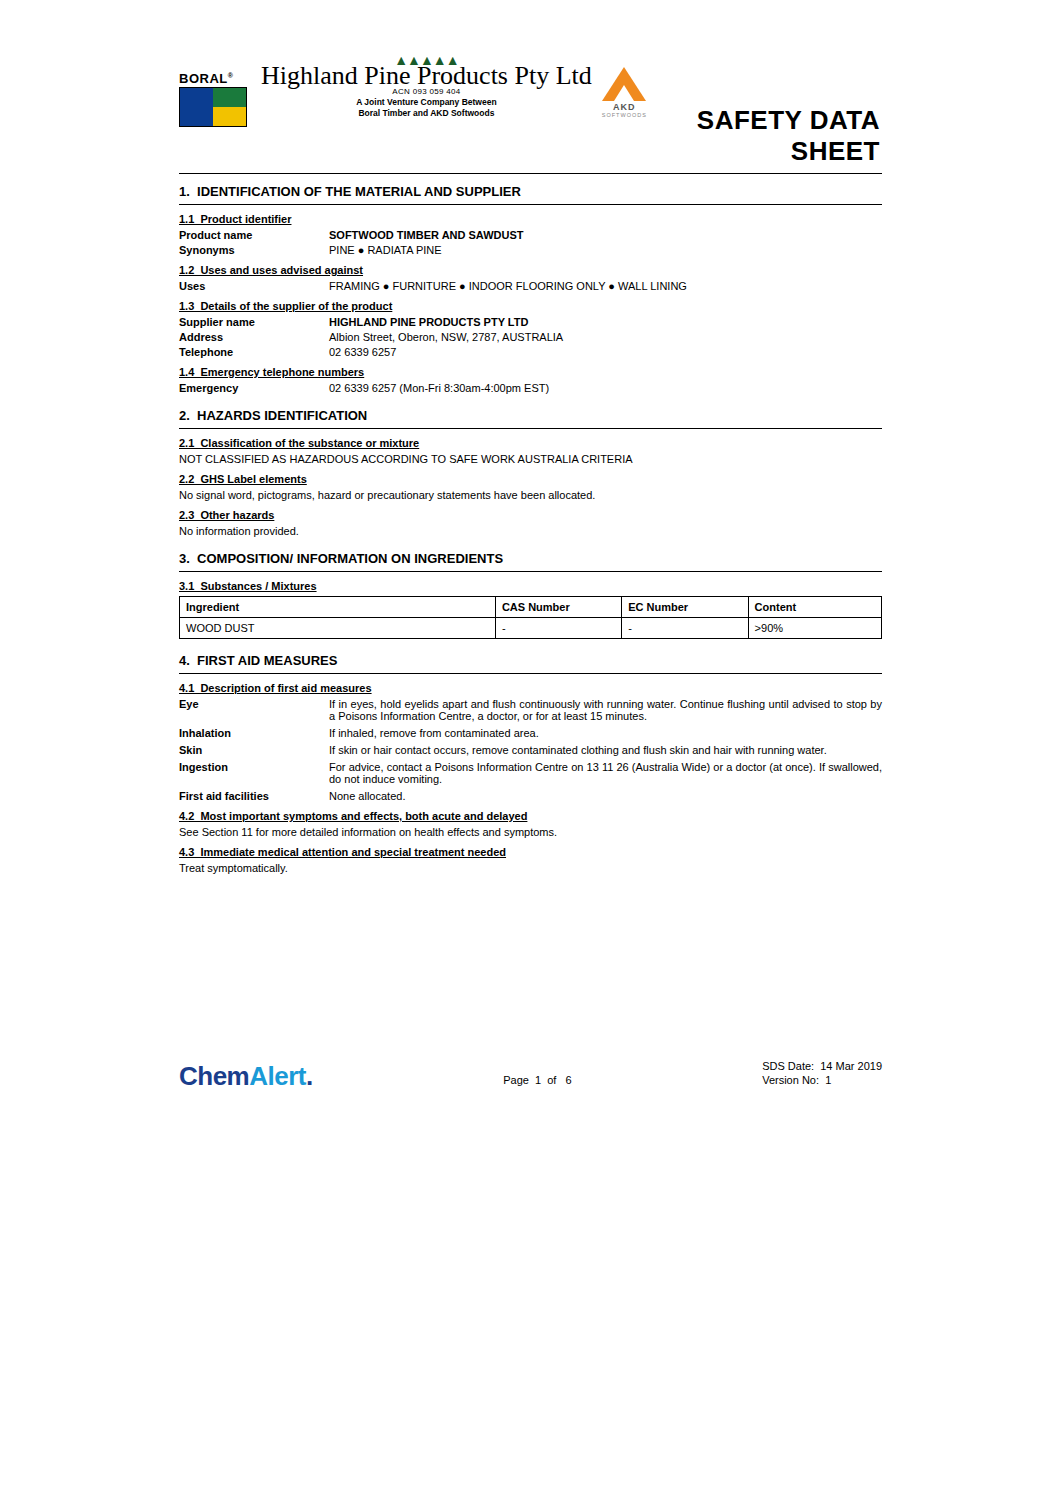BORAL®
▲▲▲▲▲
Highland Pine Products Pty Ltd
ACN 093 059 404
A Joint Venture Company Between
Boral Timber and AKD Softwoods
AKD
SOFTWOODS
SAFETY DATA SHEET
1. IDENTIFICATION OF THE MATERIAL AND SUPPLIER
1.1 Product identifier
Product name
SOFTWOOD TIMBER AND SAWDUST
Synonyms
PINE ● RADIATA PINE
1.2 Uses and uses advised against
Uses
FRAMING ● FURNITURE ● INDOOR FLOORING ONLY ● WALL LINING
1.3 Details of the supplier of the product
Supplier name
HIGHLAND PINE PRODUCTS PTY LTD
Address
Albion Street, Oberon, NSW, 2787, AUSTRALIA
Telephone
02 6339 6257
1.4 Emergency telephone numbers
Emergency
02 6339 6257 (Mon-Fri 8:30am-4:00pm EST)
2. HAZARDS IDENTIFICATION
2.1 Classification of the substance or mixture
NOT CLASSIFIED AS HAZARDOUS ACCORDING TO SAFE WORK AUSTRALIA CRITERIA
2.2 GHS Label elements
No signal word, pictograms, hazard or precautionary statements have been allocated.
2.3 Other hazards
No information provided.
3. COMPOSITION/ INFORMATION ON INGREDIENTS
3.1 Substances / Mixtures
| Ingredient | CAS Number | EC Number | Content |
| --- | --- | --- | --- |
| WOOD DUST | - | - | >90% |
4. FIRST AID MEASURES
4.1 Description of first aid measures
Eye
If in eyes, hold eyelids apart and flush continuously with running water. Continue flushing until advised to stop by a Poisons Information Centre, a doctor, or for at least 15 minutes.
Inhalation
If inhaled, remove from contaminated area.
Skin
If skin or hair contact occurs, remove contaminated clothing and flush skin and hair with running water.
Ingestion
For advice, contact a Poisons Information Centre on 13 11 26 (Australia Wide) or a doctor (at once). If swallowed, do not induce vomiting.
First aid facilities
None allocated.
4.2 Most important symptoms and effects, both acute and delayed
See Section 11 for more detailed information on health effects and symptoms.
4.3 Immediate medical attention and special treatment needed
Treat symptomatically.
Chem Alert.
Page 1 of 6
SDS Date: 14 Mar 2019
Version No: 1